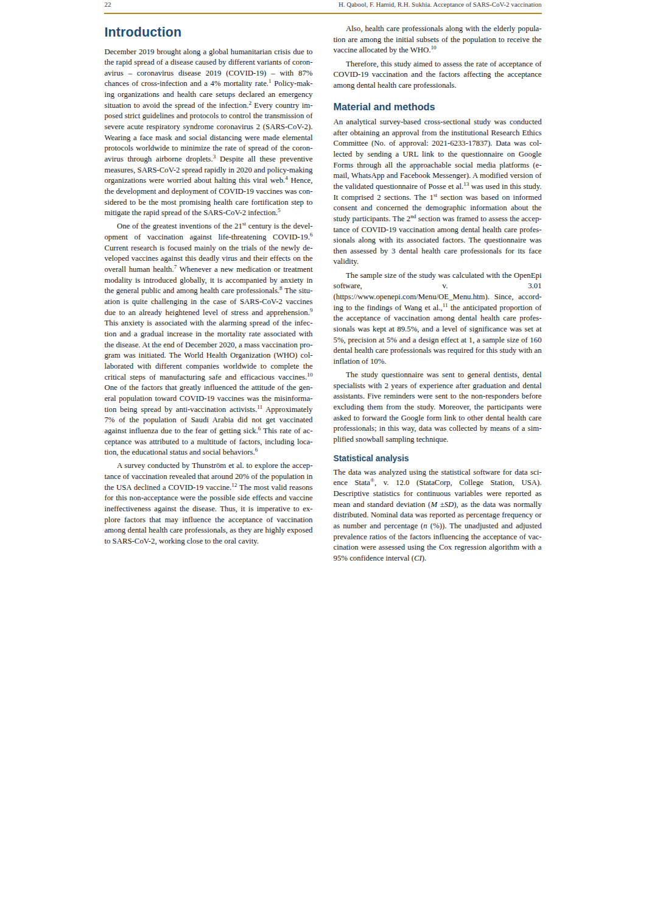22
H. Qabool, F. Hamid, R.H. Sukhia. Acceptance of SARS-CoV-2 vaccination
Introduction
December 2019 brought along a global humanitarian crisis due to the rapid spread of a disease caused by different variants of coronavirus – coronavirus disease 2019 (COVID-19) – with 87% chances of cross-infection and a 4% mortality rate.1 Policy-making organizations and health care setups declared an emergency situation to avoid the spread of the infection.2 Every country imposed strict guidelines and protocols to control the transmission of severe acute respiratory syndrome coronavirus 2 (SARS-CoV-2). Wearing a face mask and social distancing were made elemental protocols worldwide to minimize the rate of spread of the coronavirus through airborne droplets.3 Despite all these preventive measures, SARS-CoV-2 spread rapidly in 2020 and policy-making organizations were worried about halting this viral web.4 Hence, the development and deployment of COVID-19 vaccines was considered to be the most promising health care fortification step to mitigate the rapid spread of the SARS-CoV-2 infection.5
One of the greatest inventions of the 21st century is the development of vaccination against life-threatening COVID-19.6 Current research is focused mainly on the trials of the newly developed vaccines against this deadly virus and their effects on the overall human health.7 Whenever a new medication or treatment modality is introduced globally, it is accompanied by anxiety in the general public and among health care professionals.8 The situation is quite challenging in the case of SARS-CoV-2 vaccines due to an already heightened level of stress and apprehension.9 This anxiety is associated with the alarming spread of the infection and a gradual increase in the mortality rate associated with the disease. At the end of December 2020, a mass vaccination program was initiated. The World Health Organization (WHO) collaborated with different companies worldwide to complete the critical steps of manufacturing safe and efficacious vaccines.10 One of the factors that greatly influenced the attitude of the general population toward COVID-19 vaccines was the misinformation being spread by anti-vaccination activists.11 Approximately 7% of the population of Saudi Arabia did not get vaccinated against influenza due to the fear of getting sick.6 This rate of acceptance was attributed to a multitude of factors, including location, the educational status and social behaviors.6
A survey conducted by Thunström et al. to explore the acceptance of vaccination revealed that around 20% of the population in the USA declined a COVID-19 vaccine.12 The most valid reasons for this non-acceptance were the possible side effects and vaccine ineffectiveness against the disease. Thus, it is imperative to explore factors that may influence the acceptance of vaccination among dental health care professionals, as they are highly exposed to SARS-CoV-2, working close to the oral cavity.
Also, health care professionals along with the elderly population are among the initial subsets of the population to receive the vaccine allocated by the WHO.10
Therefore, this study aimed to assess the rate of acceptance of COVID-19 vaccination and the factors affecting the acceptance among dental health care professionals.
Material and methods
An analytical survey-based cross-sectional study was conducted after obtaining an approval from the institutional Research Ethics Committee (No. of approval: 2021-6233-17837). Data was collected by sending a URL link to the questionnaire on Google Forms through all the approachable social media platforms (e-mail, WhatsApp and Facebook Messenger). A modified version of the validated questionnaire of Posse et al.13 was used in this study. It comprised 2 sections. The 1st section was based on informed consent and concerned the demographic information about the study participants. The 2nd section was framed to assess the acceptance of COVID-19 vaccination among dental health care professionals along with its associated factors. The questionnaire was then assessed by 3 dental health care professionals for its face validity.
The sample size of the study was calculated with the OpenEpi software, v. 3.01 (https://www.openepi.com/Menu/OE_Menu.htm). Since, according to the findings of Wang et al.,11 the anticipated proportion of the acceptance of vaccination among dental health care professionals was kept at 89.5%, and a level of significance was set at 5%, precision at 5% and a design effect at 1, a sample size of 160 dental health care professionals was required for this study with an inflation of 10%.
The study questionnaire was sent to general dentists, dental specialists with 2 years of experience after graduation and dental assistants. Five reminders were sent to the non-responders before excluding them from the study. Moreover, the participants were asked to forward the Google form link to other dental health care professionals; in this way, data was collected by means of a simplified snowball sampling technique.
Statistical analysis
The data was analyzed using the statistical software for data science Stata®, v. 12.0 (StataCorp, College Station, USA). Descriptive statistics for continuous variables were reported as mean and standard deviation (M ±SD), as the data was normally distributed. Nominal data was reported as percentage frequency or as number and percentage (n (%)). The unadjusted and adjusted prevalence ratios of the factors influencing the acceptance of vaccination were assessed using the Cox regression algorithm with a 95% confidence interval (CI).